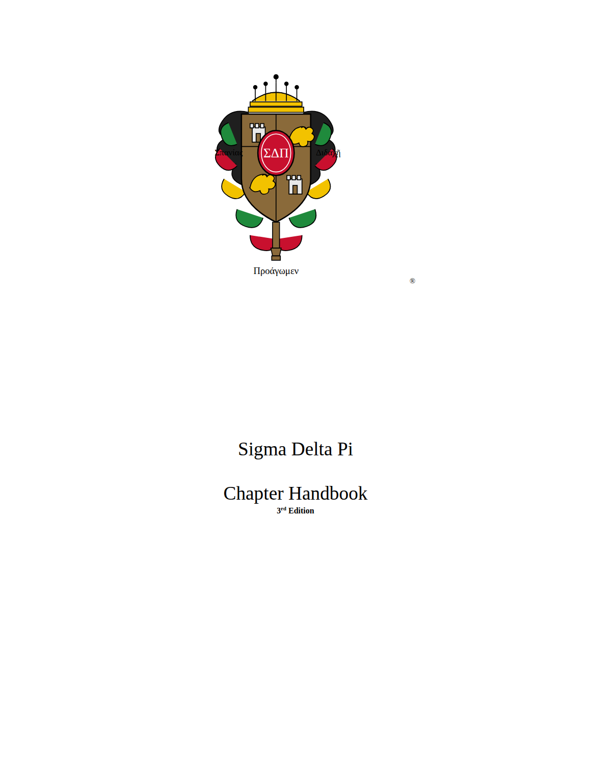ΣΔΠ Σπανίας Διδαχῇ Προάγωμεν ®
Sigma Delta Pi
Chapter Handbook
3rd Edition